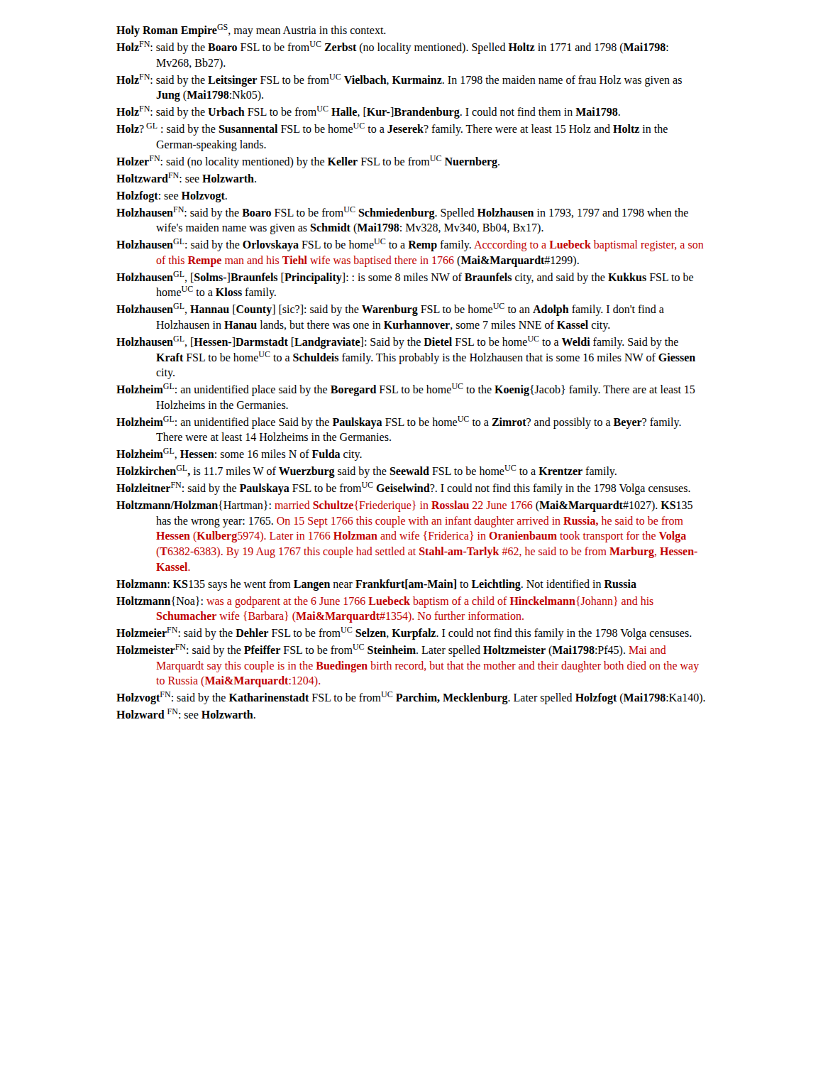Holy Roman EmpireGS, may mean Austria in this context.
HolzFN: said by the Boaro FSL to be fromUC Zerbst (no locality mentioned). Spelled Holtz in 1771 and 1798 (Mai1798: Mv268, Bb27).
HolzFN: said by the Leitsinger FSL to be fromUC Vielbach, Kurmainz. In 1798 the maiden name of frau Holz was given as Jung (Mai1798:Nk05).
HolzFN: said by the Urbach FSL to be fromUC Halle, [Kur-]Brandenburg. I could not find them in Mai1798.
Holz? GL : said by the Susannental FSL to be homeUC to a Jeserek? family. There were at least 15 Holz and Holtz in the German-speaking lands.
HolzerFN: said (no locality mentioned) by the Keller FSL to be fromUC Nuernberg.
HoltzwardFN: see Holzwarth.
Holzfogt: see Holzvogt.
HolzhausenFN: said by the Boaro FSL to be fromUC Schmiedenburg. Spelled Holzhausen in 1793, 1797 and 1798 when the wife's maiden name was given as Schmidt (Mai1798: Mv328, Mv340, Bb04, Bx17).
HolzhausenGL: said by the Orlovskaya FSL to be homeUC to a Remp family. Acccording to a Luebeck baptismal register, a son of this Rempe man and his Tiehl wife was baptised there in 1766 (Mai&Marquardt#1299).
HolzhausenGL, [Solms-]Braunfels [Principality]: : is some 8 miles NW of Braunfels city, and said by the Kukkus FSL to be homeUC to a Kloss family.
HolzhausenGL, Hannau [County] [sic?]: said by the Warenburg FSL to be homeUC to an Adolph family. I don't find a Holzhausen in Hanau lands, but there was one in Kurhannover, some 7 miles NNE of Kassel city.
HolzhausenGL, [Hessen-]Darmstadt [Landgraviate]: Said by the Dietel FSL to be homeUC to a Weldi family. Said by the Kraft FSL to be homeUC to a Schuldeis family. This probably is the Holzhausen that is some 16 miles NW of Giessen city.
HolzheimGL: an unidentified place said by the Boregard FSL to be homeUC to the Koenig{Jacob} family. There are at least 15 Holzheims in the Germanies.
HolzheimGL: an unidentified place Said by the Paulskaya FSL to be homeUC to a Zimrot? and possibly to a Beyer? family. There were at least 14 Holzheims in the Germanies.
HolzheimGL, Hessen: some 16 miles N of Fulda city.
HolzkirchenGL, is 11.7 miles W of Wuerzburg said by the Seewald FSL to be homeUC to a Krentzer family.
HolzleitnerFN: said by the Paulskaya FSL to be fromUC Geiselwind?. I could not find this family in the 1798 Volga censuses.
Holtzmann/Holzman{Hartman}: married Schultze{Friederique} in Rosslau 22 June 1766 (Mai&Marquardt#1027). KS135 has the wrong year: 1765. On 15 Sept 1766 this couple with an infant daughter arrived in Russia, he said to be from Hessen (Kulberg5974). Later in 1766 Holzman and wife {Friderica} in Oranienbaum took transport for the Volga (T6382-6383). By 19 Aug 1767 this couple had settled at Stahl-am-Tarlyk #62, he said to be from Marburg, Hessen-Kassel.
Holzmann: KS135 says he went from Langen near Frankfurt[am-Main] to Leichtling. Not identified in Russia
Holtzmann{Noa}: was a godparent at the 6 June 1766 Luebeck baptism of a child of Hinckelmann{Johann} and his Schumacher wife {Barbara} (Mai&Marquardt#1354). No further information.
HolzmeierFN: said by the Dehler FSL to be fromUC Selzen, Kurpfalz. I could not find this family in the 1798 Volga censuses.
HolzmeisterFN: said by the Pfeiffer FSL to be fromUC Steinheim. Later spelled Holtzmeister (Mai1798:Pf45). Mai and Marquardt say this couple is in the Buedingen birth record, but that the mother and their daughter both died on the way to Russia (Mai&Marquardt:1204).
HolzvogtFN: said by the Katharinenstadt FSL to be fromUC Parchim, Mecklenburg. Later spelled Holzfogt (Mai1798:Ka140).
Holzward FN: see Holzwarth.